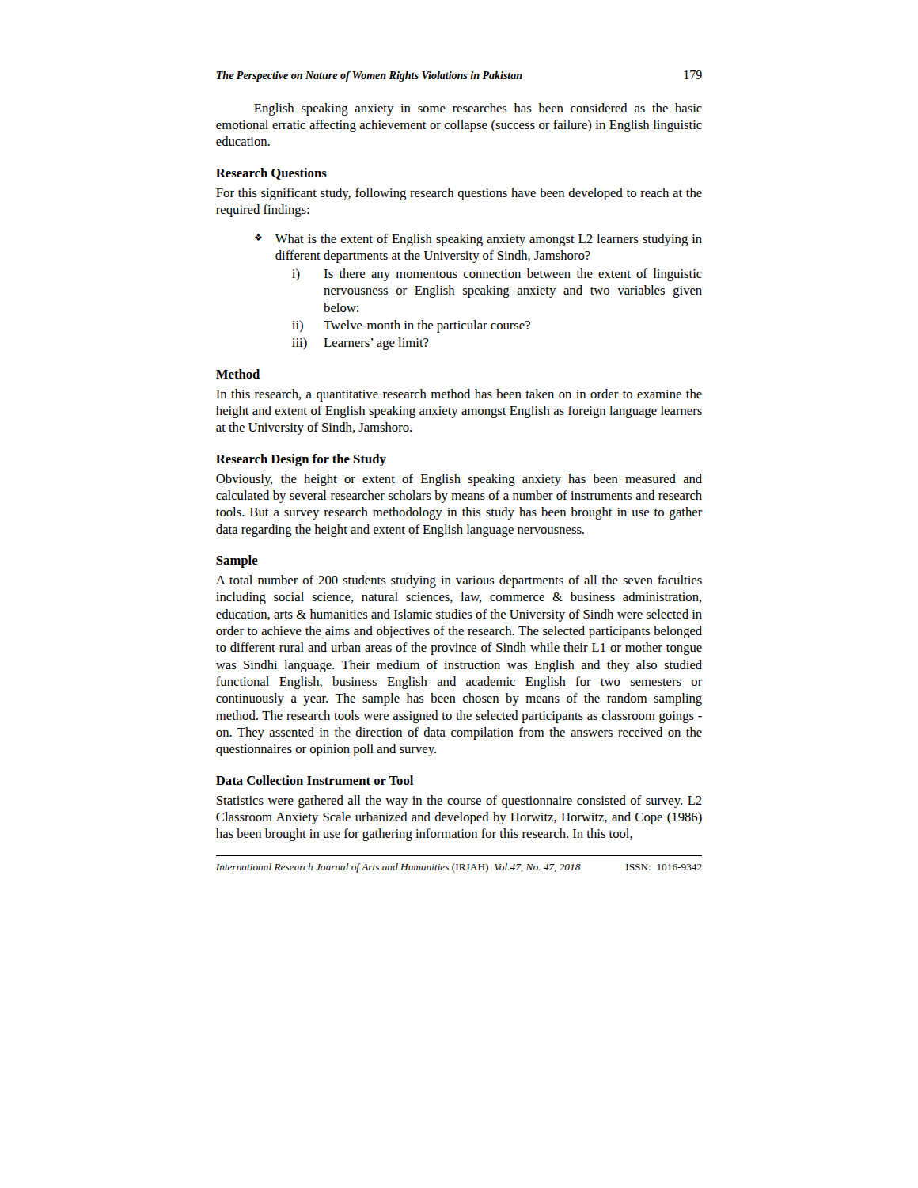The Perspective on Nature of Women Rights Violations in Pakistan 179
English speaking anxiety in some researches has been considered as the basic emotional erratic affecting achievement or collapse (success or failure) in English linguistic education.
Research Questions
For this significant study, following research questions have been developed to reach at the required findings:
What is the extent of English speaking anxiety amongst L2 learners studying in different departments at the University of Sindh, Jamshoro?
Is there any momentous connection between the extent of linguistic nervousness or English speaking anxiety and two variables given below:
Twelve-month in the particular course?
Learners’ age limit?
Method
In this research, a quantitative research method has been taken on in order to examine the height and extent of English speaking anxiety amongst English as foreign language learners at the University of Sindh, Jamshoro.
Research Design for the Study
Obviously, the height or extent of English speaking anxiety has been measured and calculated by several researcher scholars by means of a number of instruments and research tools. But a survey research methodology in this study has been brought in use to gather data regarding the height and extent of English language nervousness.
Sample
A total number of 200 students studying in various departments of all the seven faculties including social science, natural sciences, law, commerce & business administration, education, arts & humanities and Islamic studies of the University of Sindh were selected in order to achieve the aims and objectives of the research. The selected participants belonged to different rural and urban areas of the province of Sindh while their L1 or mother tongue was Sindhi language. Their medium of instruction was English and they also studied functional English, business English and academic English for two semesters or continuously a year. The sample has been chosen by means of the random sampling method. The research tools were assigned to the selected participants as classroom goings -on. They assented in the direction of data compilation from the answers received on the questionnaires or opinion poll and survey.
Data Collection Instrument or Tool
Statistics were gathered all the way in the course of questionnaire consisted of survey. L2 Classroom Anxiety Scale urbanized and developed by Horwitz, Horwitz, and Cope (1986) has been brought in use for gathering information for this research. In this tool,
International Research Journal of Arts and Humanities (IRJAH) Vol.47, No. 47, 2018 ISSN: 1016-9342